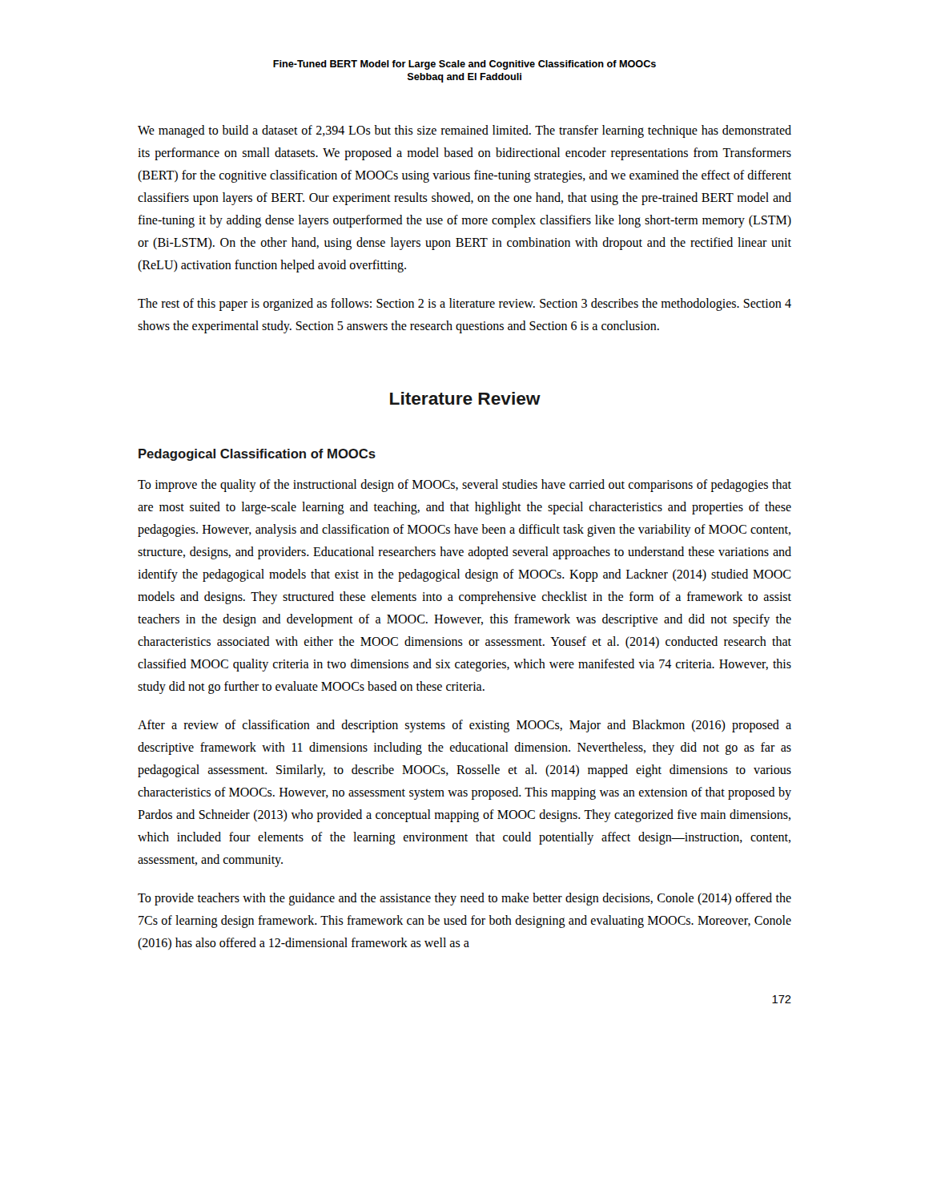Fine-Tuned BERT Model for Large Scale and Cognitive Classification of MOOCs Sebbaq and El Faddouli
We managed to build a dataset of 2,394 LOs but this size remained limited. The transfer learning technique has demonstrated its performance on small datasets. We proposed a model based on bidirectional encoder representations from Transformers (BERT) for the cognitive classification of MOOCs using various fine-tuning strategies, and we examined the effect of different classifiers upon layers of BERT. Our experiment results showed, on the one hand, that using the pre-trained BERT model and fine-tuning it by adding dense layers outperformed the use of more complex classifiers like long short-term memory (LSTM) or (Bi-LSTM). On the other hand, using dense layers upon BERT in combination with dropout and the rectified linear unit (ReLU) activation function helped avoid overfitting.
The rest of this paper is organized as follows: Section 2 is a literature review. Section 3 describes the methodologies. Section 4 shows the experimental study. Section 5 answers the research questions and Section 6 is a conclusion.
Literature Review
Pedagogical Classification of MOOCs
To improve the quality of the instructional design of MOOCs, several studies have carried out comparisons of pedagogies that are most suited to large-scale learning and teaching, and that highlight the special characteristics and properties of these pedagogies. However, analysis and classification of MOOCs have been a difficult task given the variability of MOOC content, structure, designs, and providers. Educational researchers have adopted several approaches to understand these variations and identify the pedagogical models that exist in the pedagogical design of MOOCs. Kopp and Lackner (2014) studied MOOC models and designs. They structured these elements into a comprehensive checklist in the form of a framework to assist teachers in the design and development of a MOOC. However, this framework was descriptive and did not specify the characteristics associated with either the MOOC dimensions or assessment. Yousef et al. (2014) conducted research that classified MOOC quality criteria in two dimensions and six categories, which were manifested via 74 criteria. However, this study did not go further to evaluate MOOCs based on these criteria.
After a review of classification and description systems of existing MOOCs, Major and Blackmon (2016) proposed a descriptive framework with 11 dimensions including the educational dimension. Nevertheless, they did not go as far as pedagogical assessment. Similarly, to describe MOOCs, Rosselle et al. (2014) mapped eight dimensions to various characteristics of MOOCs. However, no assessment system was proposed. This mapping was an extension of that proposed by Pardos and Schneider (2013) who provided a conceptual mapping of MOOC designs. They categorized five main dimensions, which included four elements of the learning environment that could potentially affect design—instruction, content, assessment, and community.
To provide teachers with the guidance and the assistance they need to make better design decisions, Conole (2014) offered the 7Cs of learning design framework. This framework can be used for both designing and evaluating MOOCs. Moreover, Conole (2016) has also offered a 12-dimensional framework as well as a
172